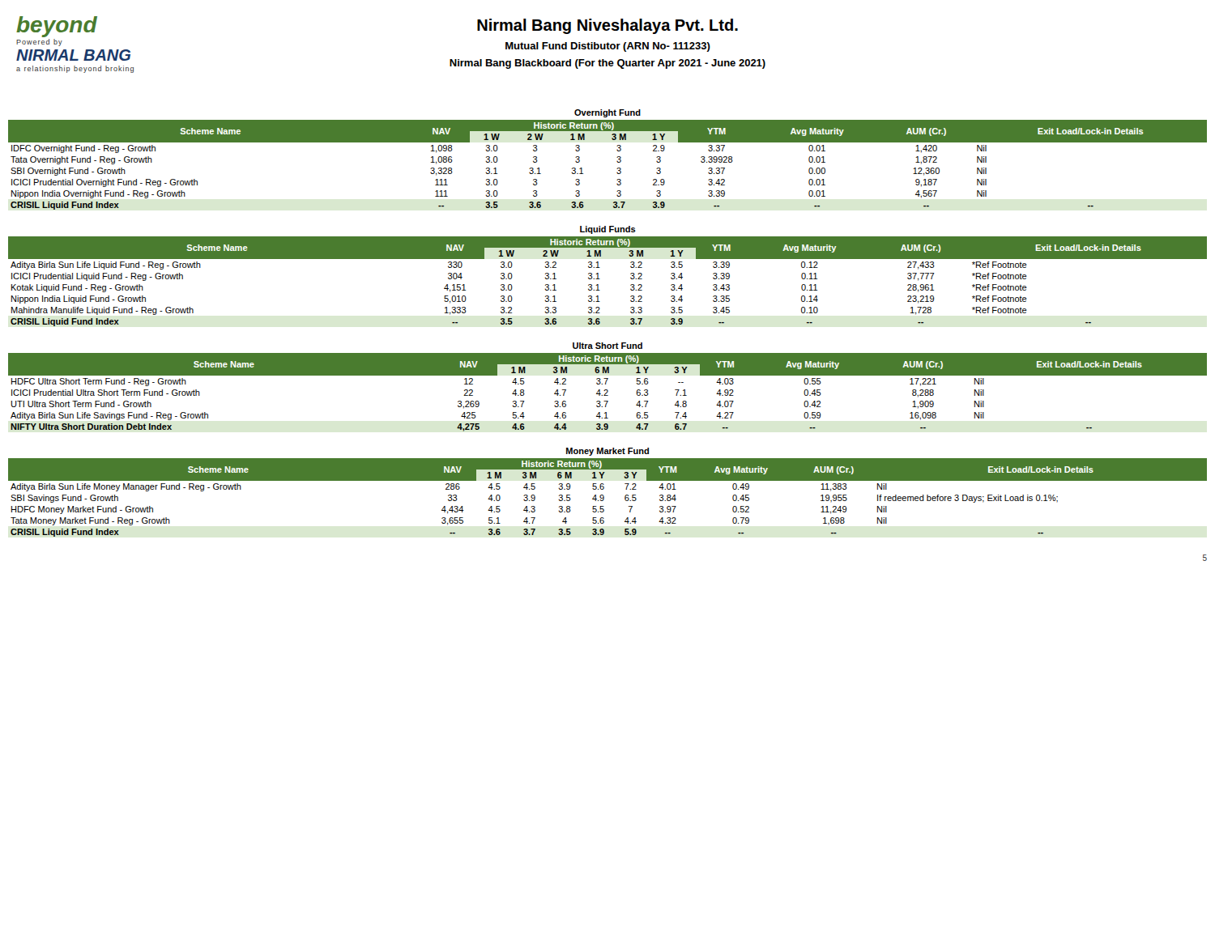beyond
Powered by
NIRMAL BANG
a relationship beyond broking
Nirmal Bang Niveshalaya Pvt. Ltd.
Mutual Fund Distibutor (ARN No- 111233)
Nirmal Bang Blackboard (For the Quarter Apr 2021 - June 2021)
Overnight Fund
| Scheme Name | NAV | Historic Return (%) | YTM | Avg Maturity | AUM (Cr.) | Exit Load/Lock-in Details |
| --- | --- | --- | --- | --- | --- | --- |
| 1 W | 2 W | 1 M | 3 M | 1 Y |
| IDFC Overnight Fund - Reg - Growth | 1,098 | 3.0 | 3 | 3 | 3 | 2.9 | 3.37 | 0.01 | 1,420 | Nil |
| Tata Overnight Fund - Reg - Growth | 1,086 | 3.0 | 3 | 3 | 3 | 3 | 3.39928 | 0.01 | 1,872 | Nil |
| SBI Overnight Fund - Growth | 3,328 | 3.1 | 3.1 | 3.1 | 3 | 3 | 3.37 | 0.00 | 12,360 | Nil |
| ICICI Prudential Overnight Fund - Reg - Growth | 111 | 3.0 | 3 | 3 | 3 | 2.9 | 3.42 | 0.01 | 9,187 | Nil |
| Nippon India Overnight Fund - Reg - Growth | 111 | 3.0 | 3 | 3 | 3 | 3 | 3.39 | 0.01 | 4,567 | Nil |
| CRISIL Liquid Fund Index | -- | 3.5 | 3.6 | 3.6 | 3.7 | 3.9 | -- | -- | -- | -- |
Liquid Funds
| Scheme Name | NAV | Historic Return (%) | YTM | Avg Maturity | AUM (Cr.) | Exit Load/Lock-in Details |
| --- | --- | --- | --- | --- | --- | --- |
| 1 W | 2 W | 1 M | 3 M | 1 Y |
| Aditya Birla Sun Life Liquid Fund - Reg - Growth | 330 | 3.0 | 3.2 | 3.1 | 3.2 | 3.5 | 3.39 | 0.12 | 27,433 | *Ref Footnote |
| ICICI Prudential Liquid Fund - Reg - Growth | 304 | 3.0 | 3.1 | 3.1 | 3.2 | 3.4 | 3.39 | 0.11 | 37,777 | *Ref Footnote |
| Kotak Liquid Fund - Reg - Growth | 4,151 | 3.0 | 3.1 | 3.1 | 3.2 | 3.4 | 3.43 | 0.11 | 28,961 | *Ref Footnote |
| Nippon India Liquid Fund - Growth | 5,010 | 3.0 | 3.1 | 3.1 | 3.2 | 3.4 | 3.35 | 0.14 | 23,219 | *Ref Footnote |
| Mahindra Manulife Liquid Fund - Reg - Growth | 1,333 | 3.2 | 3.3 | 3.2 | 3.3 | 3.5 | 3.45 | 0.10 | 1,728 | *Ref Footnote |
| CRISIL Liquid Fund Index | -- | 3.5 | 3.6 | 3.6 | 3.7 | 3.9 | -- | -- | -- | -- |
Ultra Short Fund
| Scheme Name | NAV | Historic Return (%) | YTM | Avg Maturity | AUM (Cr.) | Exit Load/Lock-in Details |
| --- | --- | --- | --- | --- | --- | --- |
| 1 M | 3 M | 6 M | 1 Y | 3 Y |
| HDFC Ultra Short Term Fund - Reg - Growth | 12 | 4.5 | 4.2 | 3.7 | 5.6 | -- | 4.03 | 0.55 | 17,221 | Nil |
| ICICI Prudential Ultra Short Term Fund - Growth | 22 | 4.8 | 4.7 | 4.2 | 6.3 | 7.1 | 4.92 | 0.45 | 8,288 | Nil |
| UTI Ultra Short Term Fund - Growth | 3,269 | 3.7 | 3.6 | 3.7 | 4.7 | 4.8 | 4.07 | 0.42 | 1,909 | Nil |
| Aditya Birla Sun Life Savings Fund - Reg - Growth | 425 | 5.4 | 4.6 | 4.1 | 6.5 | 7.4 | 4.27 | 0.59 | 16,098 | Nil |
| NIFTY Ultra Short Duration Debt Index | 4,275 | 4.6 | 4.4 | 3.9 | 4.7 | 6.7 | -- | -- | -- | -- |
Money Market Fund
| Scheme Name | NAV | Historic Return (%) | YTM | Avg Maturity | AUM (Cr.) | Exit Load/Lock-in Details |
| --- | --- | --- | --- | --- | --- | --- |
| 1 M | 3 M | 6 M | 1 Y | 3 Y |
| Aditya Birla Sun Life Money Manager Fund - Reg - Growth | 286 | 4.5 | 4.5 | 3.9 | 5.6 | 7.2 | 4.01 | 0.49 | 11,383 | Nil |
| SBI Savings Fund - Growth | 33 | 4.0 | 3.9 | 3.5 | 4.9 | 6.5 | 3.84 | 0.45 | 19,955 | If redeemed before 3 Days; Exit Load is 0.1%; |
| HDFC Money Market Fund - Growth | 4,434 | 4.5 | 4.3 | 3.8 | 5.5 | 7 | 3.97 | 0.52 | 11,249 | Nil |
| Tata Money Market Fund - Reg - Growth | 3,655 | 5.1 | 4.7 | 4 | 5.6 | 4.4 | 4.32 | 0.79 | 1,698 | Nil |
| CRISIL Liquid Fund Index | -- | 3.6 | 3.7 | 3.5 | 3.9 | 5.9 | -- | -- | -- | -- |
5